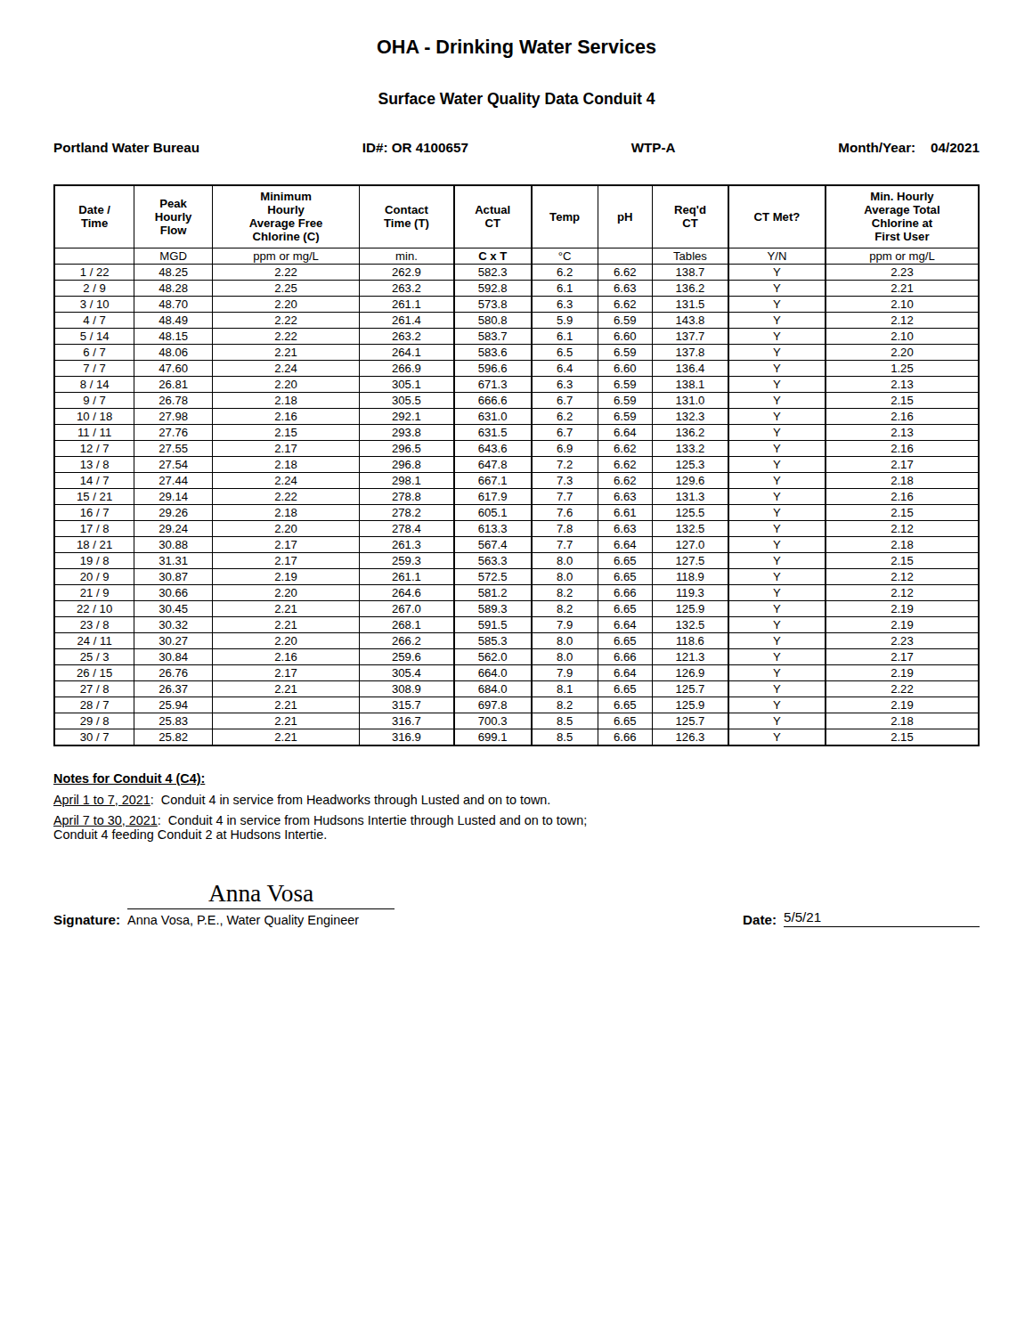OHA - Drinking Water Services
Surface Water Quality Data Conduit 4
Portland Water Bureau ID#: OR 4100657 WTP-A Month/Year: 04/2021
| Date / Time | Peak Hourly Flow | Minimum Hourly Average Free Chlorine (C) | Contact Time (T) | Actual CT | Temp | pH | Req'd CT | CT Met? | Min. Hourly Average Total Chlorine at First User |
| --- | --- | --- | --- | --- | --- | --- | --- | --- | --- |
| | MGD | ppm or mg/L | min. | C x T | °C | | Tables | Y/N | ppm or mg/L |
| 1 / 22 | 48.25 | 2.22 | 262.9 | 582.3 | 6.2 | 6.62 | 138.7 | Y | 2.23 |
| 2 / 9 | 48.28 | 2.25 | 263.2 | 592.8 | 6.1 | 6.63 | 136.2 | Y | 2.21 |
| 3 / 10 | 48.70 | 2.20 | 261.1 | 573.8 | 6.3 | 6.62 | 131.5 | Y | 2.10 |
| 4 / 7 | 48.49 | 2.22 | 261.4 | 580.8 | 5.9 | 6.59 | 143.8 | Y | 2.12 |
| 5 / 14 | 48.15 | 2.22 | 263.2 | 583.7 | 6.1 | 6.60 | 137.7 | Y | 2.10 |
| 6 / 7 | 48.06 | 2.21 | 264.1 | 583.6 | 6.5 | 6.59 | 137.8 | Y | 2.20 |
| 7 / 7 | 47.60 | 2.24 | 266.9 | 596.6 | 6.4 | 6.60 | 136.4 | Y | 1.25 |
| 8 / 14 | 26.81 | 2.20 | 305.1 | 671.3 | 6.3 | 6.59 | 138.1 | Y | 2.13 |
| 9 / 7 | 26.78 | 2.18 | 305.5 | 666.6 | 6.7 | 6.59 | 131.0 | Y | 2.15 |
| 10 / 18 | 27.98 | 2.16 | 292.1 | 631.0 | 6.2 | 6.59 | 132.3 | Y | 2.16 |
| 11 / 11 | 27.76 | 2.15 | 293.8 | 631.5 | 6.7 | 6.64 | 136.2 | Y | 2.13 |
| 12 / 7 | 27.55 | 2.17 | 296.5 | 643.6 | 6.9 | 6.62 | 133.2 | Y | 2.16 |
| 13 / 8 | 27.54 | 2.18 | 296.8 | 647.8 | 7.2 | 6.62 | 125.3 | Y | 2.17 |
| 14 / 7 | 27.44 | 2.24 | 298.1 | 667.1 | 7.3 | 6.62 | 129.6 | Y | 2.18 |
| 15 / 21 | 29.14 | 2.22 | 278.8 | 617.9 | 7.7 | 6.63 | 131.3 | Y | 2.16 |
| 16 / 7 | 29.26 | 2.18 | 278.2 | 605.1 | 7.6 | 6.61 | 125.5 | Y | 2.15 |
| 17 / 8 | 29.24 | 2.20 | 278.4 | 613.3 | 7.8 | 6.63 | 132.5 | Y | 2.12 |
| 18 / 21 | 30.88 | 2.17 | 261.3 | 567.4 | 7.7 | 6.64 | 127.0 | Y | 2.18 |
| 19 / 8 | 31.31 | 2.17 | 259.3 | 563.3 | 8.0 | 6.65 | 127.5 | Y | 2.15 |
| 20 / 9 | 30.87 | 2.19 | 261.1 | 572.5 | 8.0 | 6.65 | 118.9 | Y | 2.12 |
| 21 / 9 | 30.66 | 2.20 | 264.6 | 581.2 | 8.2 | 6.66 | 119.3 | Y | 2.12 |
| 22 / 10 | 30.45 | 2.21 | 267.0 | 589.3 | 8.2 | 6.65 | 125.9 | Y | 2.19 |
| 23 / 8 | 30.32 | 2.21 | 268.1 | 591.5 | 7.9 | 6.64 | 132.5 | Y | 2.19 |
| 24 / 11 | 30.27 | 2.20 | 266.2 | 585.3 | 8.0 | 6.65 | 118.6 | Y | 2.23 |
| 25 / 3 | 30.84 | 2.16 | 259.6 | 562.0 | 8.0 | 6.66 | 121.3 | Y | 2.17 |
| 26 / 15 | 26.76 | 2.17 | 305.4 | 664.0 | 7.9 | 6.64 | 126.9 | Y | 2.19 |
| 27 / 8 | 26.37 | 2.21 | 308.9 | 684.0 | 8.1 | 6.65 | 125.7 | Y | 2.22 |
| 28 / 7 | 25.94 | 2.21 | 315.7 | 697.8 | 8.2 | 6.65 | 125.9 | Y | 2.19 |
| 29 / 8 | 25.83 | 2.21 | 316.7 | 700.3 | 8.5 | 6.65 | 125.7 | Y | 2.18 |
| 30 / 7 | 25.82 | 2.21 | 316.9 | 699.1 | 8.5 | 6.66 | 126.3 | Y | 2.15 |
Notes for Conduit 4 (C4):
April 1 to 7, 2021: Conduit 4 in service from Headworks through Lusted and on to town.
April 7 to 30, 2021: Conduit 4 in service from Hudsons Intertie through Lusted and on to town;
Conduit 4 feeding Conduit 2 at Hudsons Intertie.
Signature:
Anna Vosa
Anna Vosa, P.E., Water Quality Engineer
Date:
5/5/21